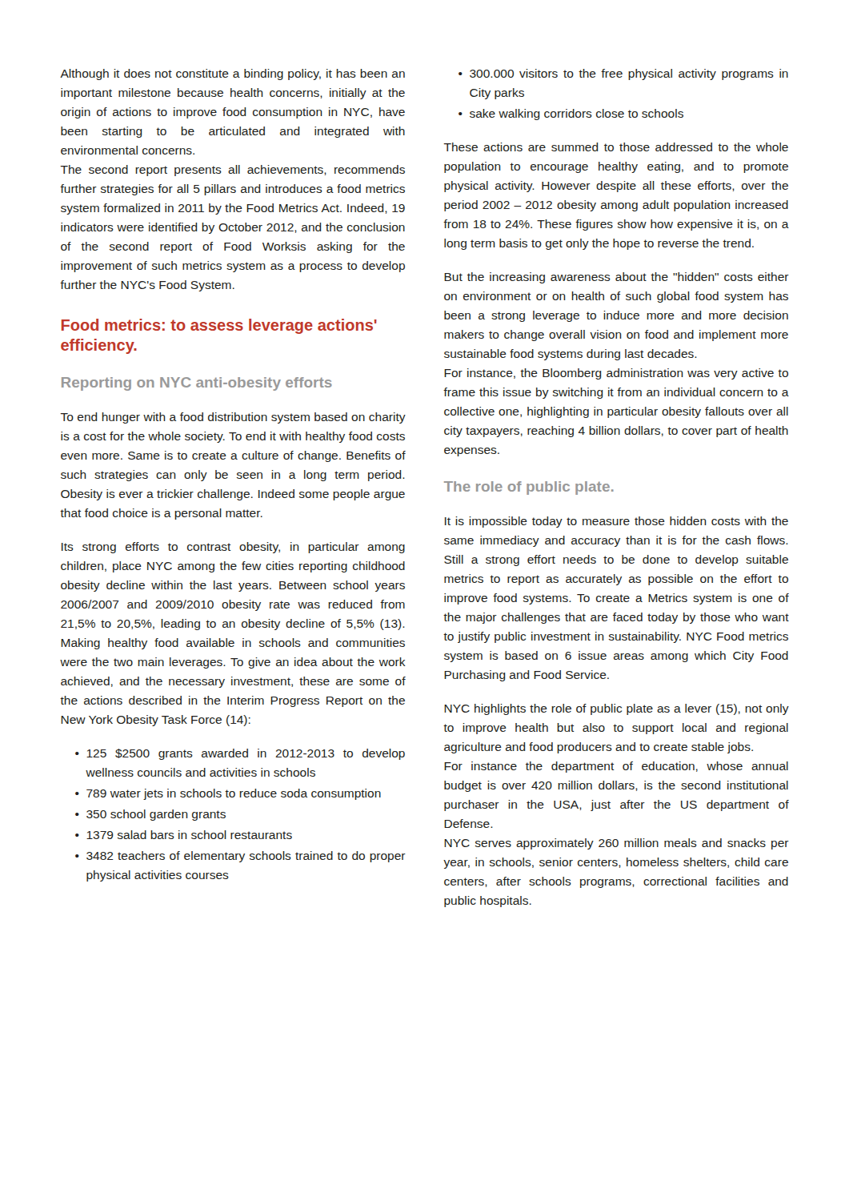Although it does not constitute a binding policy, it has been an important milestone because health concerns, initially at the origin of actions to improve food consumption in NYC, have been starting to be articulated and integrated with environmental concerns.
The second report presents all achievements, recommends further strategies for all 5 pillars and introduces a food metrics system formalized in 2011 by the Food Metrics Act. Indeed, 19 indicators were identified by October 2012, and the conclusion of the second report of Food Worksis asking for the improvement of such metrics system as a process to develop further the NYC's Food System.
Food metrics: to assess leverage actions' efficiency.
Reporting on NYC anti-obesity efforts
To end hunger with a food distribution system based on charity is a cost for the whole society. To end it with healthy food costs even more. Same is to create a culture of change. Benefits of such strategies can only be seen in a long term period. Obesity is ever a trickier challenge. Indeed some people argue that food choice is a personal matter.
Its strong efforts to contrast obesity, in particular among children, place NYC among the few cities reporting childhood obesity decline within the last years. Between school years 2006/2007 and 2009/2010 obesity rate was reduced from 21,5% to 20,5%, leading to an obesity decline of 5,5% (13). Making healthy food available in schools and communities were the two main leverages. To give an idea about the work achieved, and the necessary investment, these are some of the actions described in the Interim Progress Report on the New York Obesity Task Force (14):
125 $2500 grants awarded in 2012-2013 to develop wellness councils and activities in schools
789 water jets in schools to reduce soda consumption
350 school garden grants
1379 salad bars in school restaurants
3482 teachers of elementary schools trained to do proper physical activities courses
300.000 visitors to the free physical activity programs in City parks
sake walking corridors close to schools
These actions are summed to those addressed to the whole population to encourage healthy eating, and to promote physical activity. However despite all these efforts, over the period 2002 – 2012 obesity among adult population increased from 18 to 24%. These figures show how expensive it is, on a long term basis to get only the hope to reverse the trend.
But the increasing awareness about the "hidden" costs either on environment or on health of such global food system has been a strong leverage to induce more and more decision makers to change overall vision on food and implement more sustainable food systems during last decades.
For instance, the Bloomberg administration was very active to frame this issue by switching it from an individual concern to a collective one, highlighting in particular obesity fallouts over all city taxpayers, reaching 4 billion dollars, to cover part of health expenses.
The role of public plate.
It is impossible today to measure those hidden costs with the same immediacy and accuracy than it is for the cash flows. Still a strong effort needs to be done to develop suitable metrics to report as accurately as possible on the effort to improve food systems. To create a Metrics system is one of the major challenges that are faced today by those who want to justify public investment in sustainability. NYC Food metrics system is based on 6 issue areas among which City Food Purchasing and Food Service.
NYC highlights the role of public plate as a lever (15), not only to improve health but also to support local and regional agriculture and food producers and to create stable jobs.
For instance the department of education, whose annual budget is over 420 million dollars, is the second institutional purchaser in the USA, just after the US department of Defense.
NYC serves approximately 260 million meals and snacks per year, in schools, senior centers, homeless shelters, child care centers, after schools programs, correctional facilities and public hospitals.